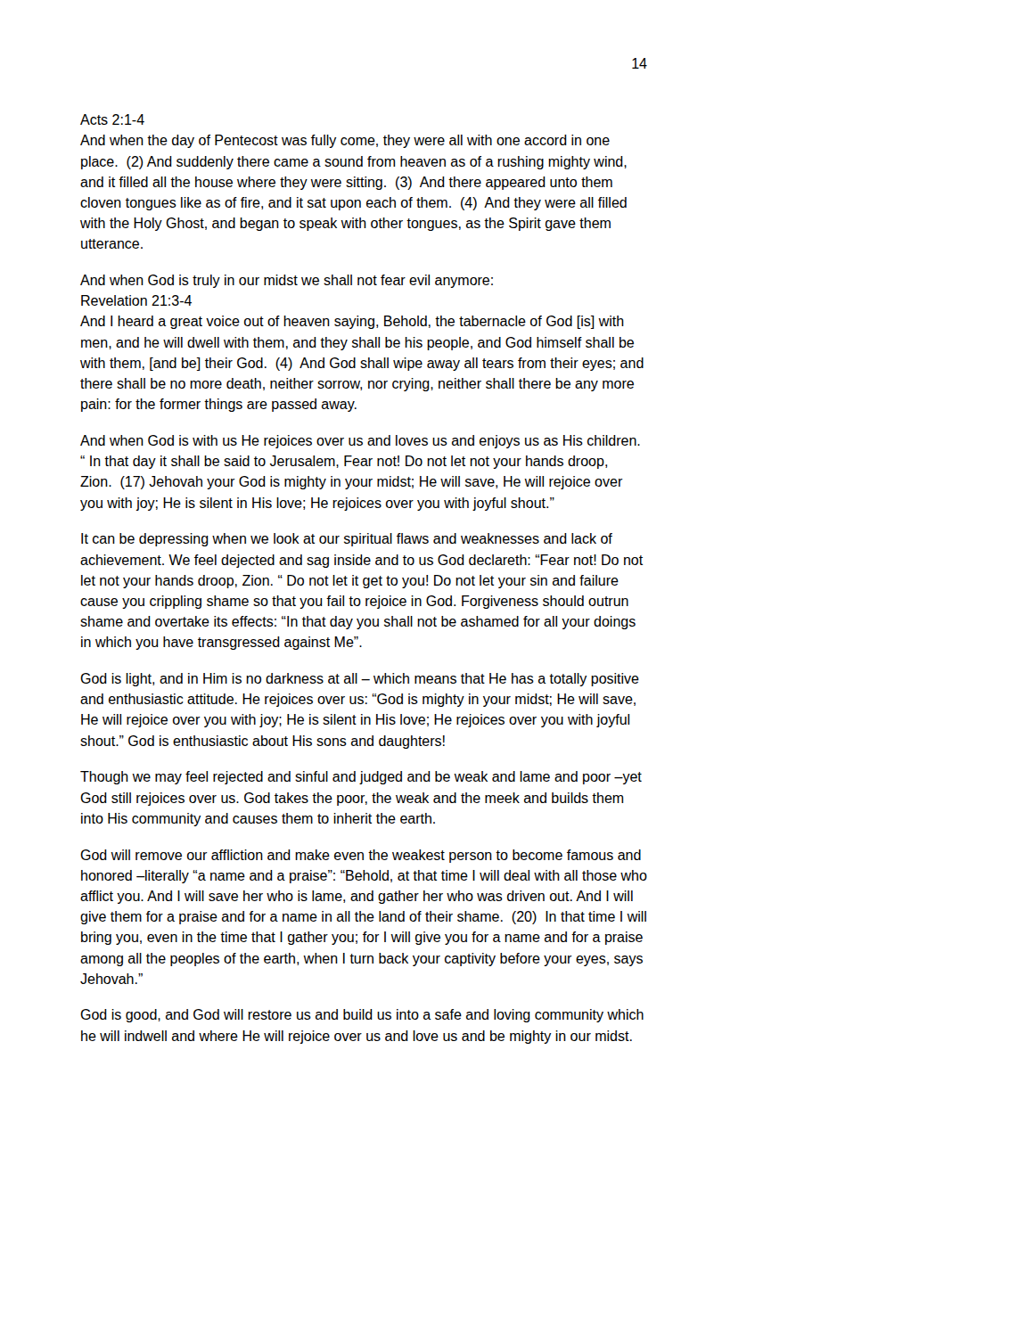14
Acts 2:1-4
And when the day of Pentecost was fully come, they were all with one accord in one place. (2) And suddenly there came a sound from heaven as of a rushing mighty wind, and it filled all the house where they were sitting. (3) And there appeared unto them cloven tongues like as of fire, and it sat upon each of them. (4) And they were all filled with the Holy Ghost, and began to speak with other tongues, as the Spirit gave them utterance.
And when God is truly in our midst we shall not fear evil anymore:
Revelation 21:3-4
And I heard a great voice out of heaven saying, Behold, the tabernacle of God [is] with men, and he will dwell with them, and they shall be his people, and God himself shall be with them, [and be] their God. (4) And God shall wipe away all tears from their eyes; and there shall be no more death, neither sorrow, nor crying, neither shall there be any more pain: for the former things are passed away.
And when God is with us He rejoices over us and loves us and enjoys us as His children. “ In that day it shall be said to Jerusalem, Fear not! Do not let not your hands droop, Zion. (17) Jehovah your God is mighty in your midst; He will save, He will rejoice over you with joy; He is silent in His love; He rejoices over you with joyful shout.”
It can be depressing when we look at our spiritual flaws and weaknesses and lack of achievement. We feel dejected and sag inside and to us God declareth: “Fear not! Do not let not your hands droop, Zion. “ Do not let it get to you! Do not let your sin and failure cause you crippling shame so that you fail to rejoice in God. Forgiveness should outrun shame and overtake its effects: “In that day you shall not be ashamed for all your doings in which you have transgressed against Me”.
God is light, and in Him is no darkness at all – which means that He has a totally positive and enthusiastic attitude. He rejoices over us: “God is mighty in your midst; He will save, He will rejoice over you with joy; He is silent in His love; He rejoices over you with joyful shout.” God is enthusiastic about His sons and daughters!
Though we may feel rejected and sinful and judged and be weak and lame and poor –yet God still rejoices over us. God takes the poor, the weak and the meek and builds them into His community and causes them to inherit the earth.
God will remove our affliction and make even the weakest person to become famous and honored –literally “a name and a praise”: “Behold, at that time I will deal with all those who afflict you. And I will save her who is lame, and gather her who was driven out. And I will give them for a praise and for a name in all the land of their shame. (20) In that time I will bring you, even in the time that I gather you; for I will give you for a name and for a praise among all the peoples of the earth, when I turn back your captivity before your eyes, says Jehovah.”
God is good, and God will restore us and build us into a safe and loving community which he will indwell and where He will rejoice over us and love us and be mighty in our midst.